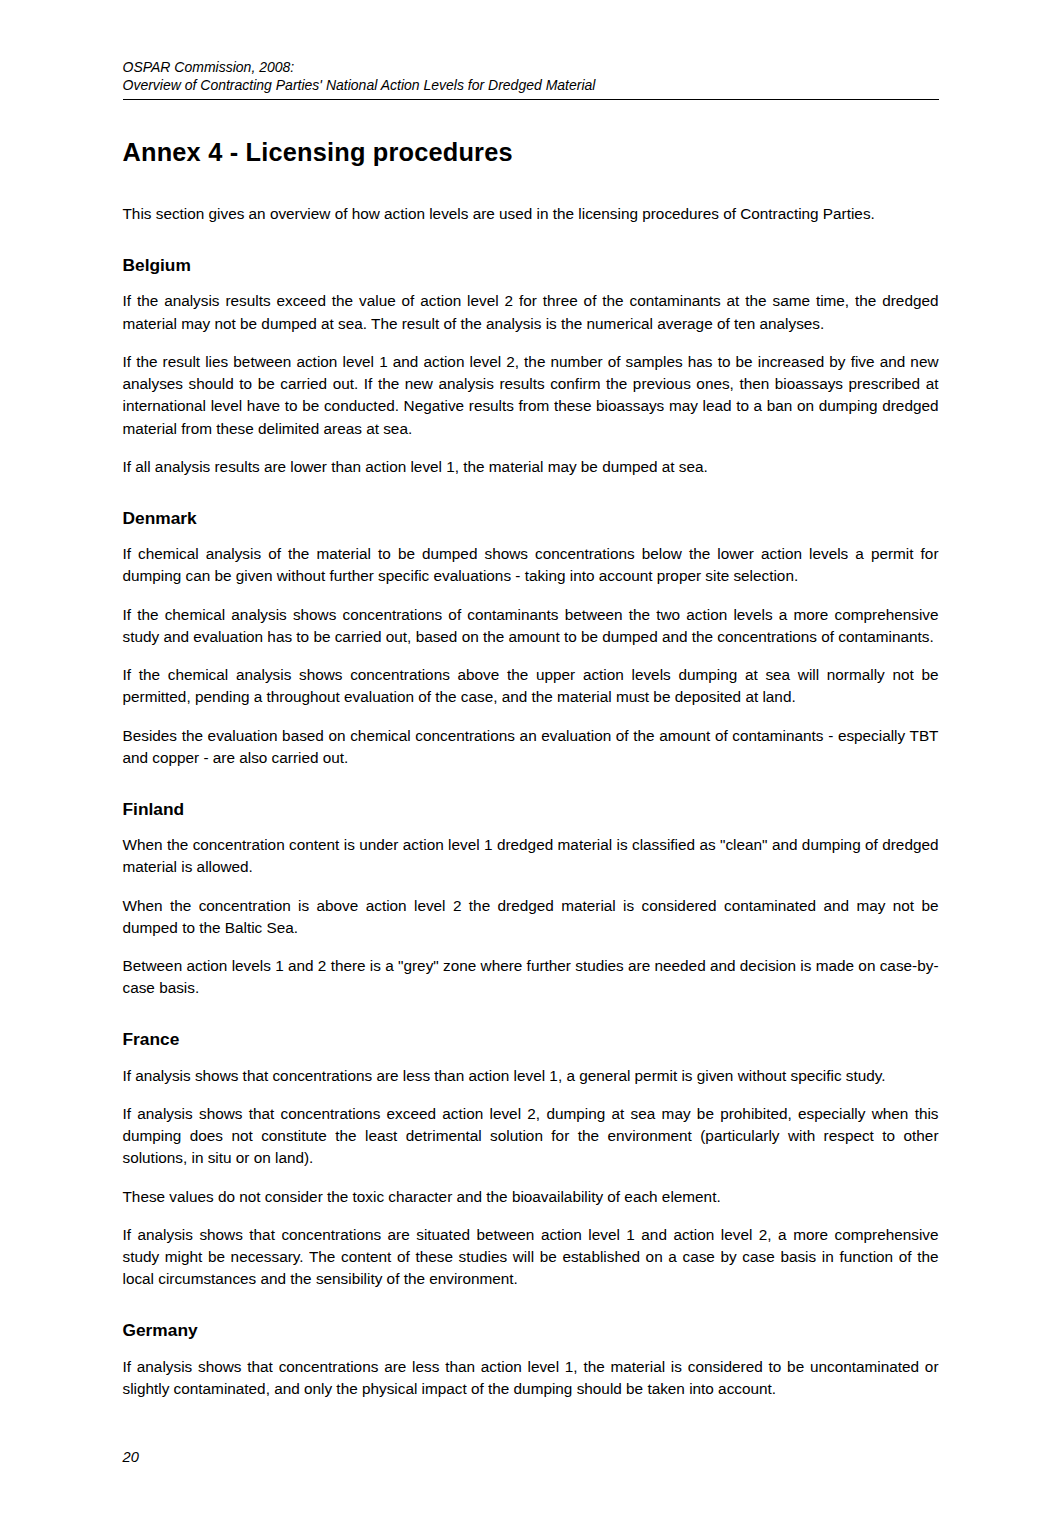OSPAR Commission, 2008:
Overview of Contracting Parties' National Action Levels for Dredged Material
Annex 4 - Licensing procedures
This section gives an overview of how action levels are used in the licensing procedures of Contracting Parties.
Belgium
If the analysis results exceed the value of action level 2 for three of the contaminants at the same time, the dredged material may not be dumped at sea. The result of the analysis is the numerical average of ten analyses.
If the result lies between action level 1 and action level 2, the number of samples has to be increased by five and new analyses should to be carried out. If the new analysis results confirm the previous ones, then bioassays prescribed at international level have to be conducted. Negative results from these bioassays may lead to a ban on dumping dredged material from these delimited areas at sea.
If all analysis results are lower than action level 1, the material may be dumped at sea.
Denmark
If chemical analysis of the material to be dumped shows concentrations below the lower action levels a permit for dumping can be given without further specific evaluations - taking into account proper site selection.
If the chemical analysis shows concentrations of contaminants between the two action levels a more comprehensive study and evaluation has to be carried out, based on the amount to be dumped and the concentrations of contaminants.
If the chemical analysis shows concentrations above the upper action levels dumping at sea will normally not be permitted, pending a throughout evaluation of the case, and the material must be deposited at land.
Besides the evaluation based on chemical concentrations an evaluation of the amount of contaminants - especially TBT and copper - are also carried out.
Finland
When the concentration content is under action level 1 dredged material is classified as "clean" and dumping of dredged material is allowed.
When the concentration is above action level 2 the dredged material is considered contaminated and may not be dumped to the Baltic Sea.
Between action levels 1 and 2 there is a "grey" zone where further studies are needed and decision is made on case-by-case basis.
France
If analysis shows that concentrations are less than action level 1, a general permit is given without specific study.
If analysis shows that concentrations exceed action level 2, dumping at sea may be prohibited, especially when this dumping does not constitute the least detrimental solution for the environment (particularly with respect to other solutions, in situ or on land).
These values do not consider the toxic character and the bioavailability of each element.
If analysis shows that concentrations are situated between action level 1 and action level 2, a more comprehensive study might be necessary. The content of these studies will be established on a case by case basis in function of the local circumstances and the sensibility of the environment.
Germany
If analysis shows that concentrations are less than action level 1, the material is considered to be uncontaminated or slightly contaminated, and only the physical impact of the dumping should be taken into account.
20